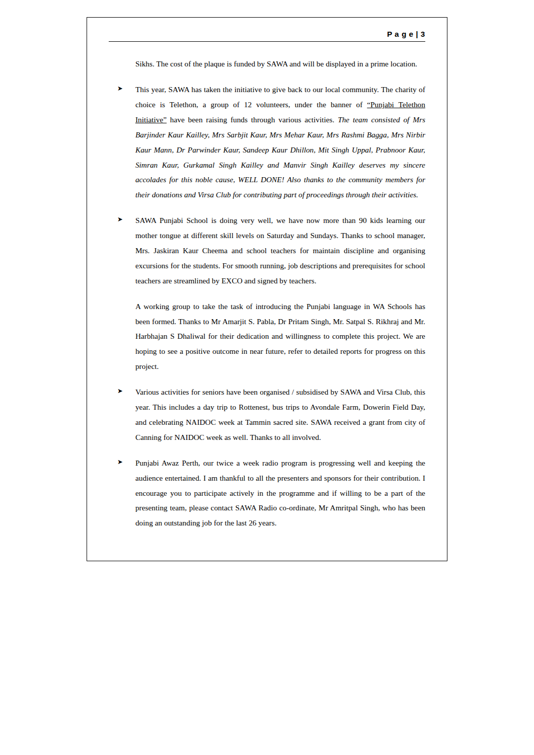P a g e | 3
Sikhs. The cost of the plaque is funded by SAWA and will be displayed in a prime location.
This year, SAWA has taken the initiative to give back to our local community. The charity of choice is Telethon, a group of 12 volunteers, under the banner of “Punjabi Telethon Initiative” have been raising funds through various activities. The team consisted of Mrs Barjinder Kaur Kailley, Mrs Sarbjit Kaur, Mrs Mehar Kaur, Mrs Rashmi Bagga, Mrs Nirbir Kaur Mann, Dr Parwinder Kaur, Sandeep Kaur Dhillon, Mit Singh Uppal, Prabnoor Kaur, Simran Kaur, Gurkamal Singh Kailley and Manvir Singh Kailley deserves my sincere accolades for this noble cause, WELL DONE! Also thanks to the community members for their donations and Virsa Club for contributing part of proceedings through their activities.
SAWA Punjabi School is doing very well, we have now more than 90 kids learning our mother tongue at different skill levels on Saturday and Sundays. Thanks to school manager, Mrs. Jaskiran Kaur Cheema and school teachers for maintain discipline and organising excursions for the students. For smooth running, job descriptions and prerequisites for school teachers are streamlined by EXCO and signed by teachers.
A working group to take the task of introducing the Punjabi language in WA Schools has been formed. Thanks to Mr Amarjit S. Pabla, Dr Pritam Singh, Mr. Satpal S. Rikhraj and Mr. Harbhajan S Dhaliwal for their dedication and willingness to complete this project. We are hoping to see a positive outcome in near future, refer to detailed reports for progress on this project.
Various activities for seniors have been organised / subsidised by SAWA and Virsa Club, this year. This includes a day trip to Rottenest, bus trips to Avondale Farm, Dowerin Field Day, and celebrating NAIDOC week at Tammin sacred site. SAWA received a grant from city of Canning for NAIDOC week as well. Thanks to all involved.
Punjabi Awaz Perth, our twice a week radio program is progressing well and keeping the audience entertained. I am thankful to all the presenters and sponsors for their contribution. I encourage you to participate actively in the programme and if willing to be a part of the presenting team, please contact SAWA Radio co-ordinate, Mr Amritpal Singh, who has been doing an outstanding job for the last 26 years.